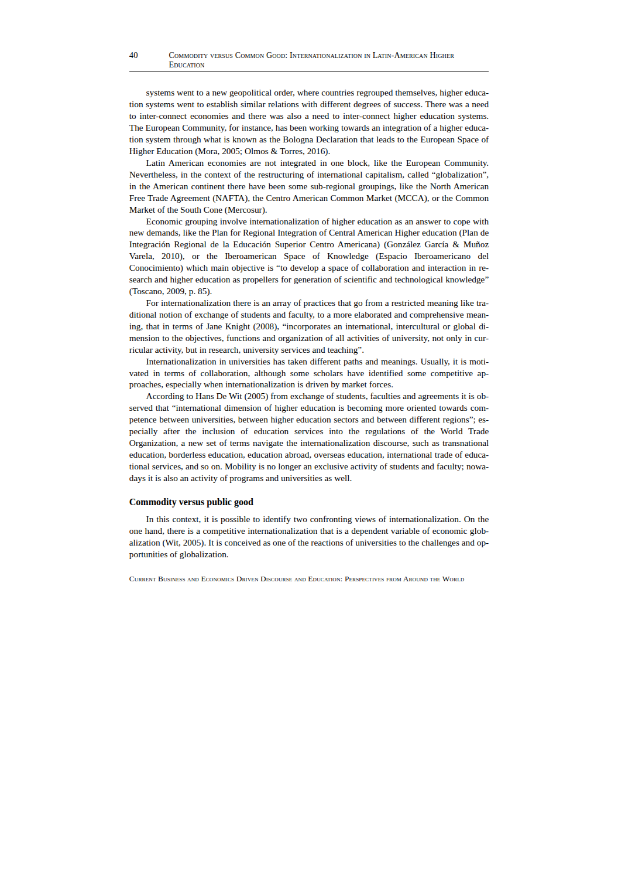40 Commodity versus Common Good: Internationalization in Latin-American Higher Education
systems went to a new geopolitical order, where countries regrouped themselves, higher education systems went to establish similar relations with different degrees of success. There was a need to inter-connect economies and there was also a need to inter-connect higher education systems. The European Community, for instance, has been working towards an integration of a higher education system through what is known as the Bologna Declaration that leads to the European Space of Higher Education (Mora, 2005; Olmos & Torres, 2016).
Latin American economies are not integrated in one block, like the European Community. Nevertheless, in the context of the restructuring of international capitalism, called “globalization”, in the American continent there have been some sub-regional groupings, like the North American Free Trade Agreement (NAFTA), the Centro American Common Market (MCCA), or the Common Market of the South Cone (Mercosur).
Economic grouping involve internationalization of higher education as an answer to cope with new demands, like the Plan for Regional Integration of Central American Higher education (Plan de Integración Regional de la Educación Superior Centro Americana) (González García & Muñoz Varela, 2010), or the Iberoamerican Space of Knowledge (Espacio Iberoamericano del Conocimiento) which main objective is “to develop a space of collaboration and interaction in research and higher education as propellers for generation of scientific and technological knowledge” (Toscano, 2009, p. 85).
For internationalization there is an array of practices that go from a restricted meaning like traditional notion of exchange of students and faculty, to a more elaborated and comprehensive meaning, that in terms of Jane Knight (2008), “incorporates an international, intercultural or global dimension to the objectives, functions and organization of all activities of university, not only in curricular activity, but in research, university services and teaching”.
Internationalization in universities has taken different paths and meanings. Usually, it is motivated in terms of collaboration, although some scholars have identified some competitive approaches, especially when internationalization is driven by market forces.
According to Hans De Wit (2005) from exchange of students, faculties and agreements it is observed that “international dimension of higher education is becoming more oriented towards competence between universities, between higher education sectors and between different regions”; especially after the inclusion of education services into the regulations of the World Trade Organization, a new set of terms navigate the internationalization discourse, such as transnational education, borderless education, education abroad, overseas education, international trade of educational services, and so on. Mobility is no longer an exclusive activity of students and faculty; nowadays it is also an activity of programs and universities as well.
Commodity versus public good
In this context, it is possible to identify two confronting views of internationalization. On the one hand, there is a competitive internationalization that is a dependent variable of economic globalization (Wit, 2005). It is conceived as one of the reactions of universities to the challenges and opportunities of globalization.
Current Business and Economics Driven Discourse and Education: Perspectives from Around the World